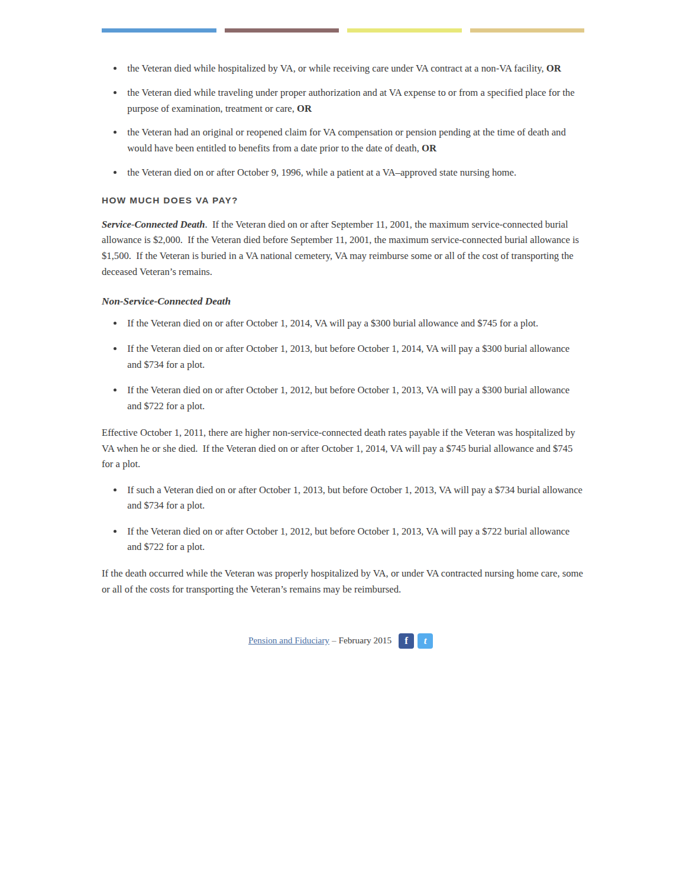the Veteran died while hospitalized by VA, or while receiving care under VA contract at a non-VA facility, OR
the Veteran died while traveling under proper authorization and at VA expense to or from a specified place for the purpose of examination, treatment or care, OR
the Veteran had an original or reopened claim for VA compensation or pension pending at the time of death and would have been entitled to benefits from a date prior to the date of death, OR
the Veteran died on or after October 9, 1996, while a patient at a VA–approved state nursing home.
HOW MUCH DOES VA PAY?
Service-Connected Death. If the Veteran died on or after September 11, 2001, the maximum service-connected burial allowance is $2,000. If the Veteran died before September 11, 2001, the maximum service-connected burial allowance is $1,500. If the Veteran is buried in a VA national cemetery, VA may reimburse some or all of the cost of transporting the deceased Veteran’s remains.
Non-Service-Connected Death
If the Veteran died on or after October 1, 2014, VA will pay a $300 burial allowance and $745 for a plot.
If the Veteran died on or after October 1, 2013, but before October 1, 2014, VA will pay a $300 burial allowance and $734 for a plot.
If the Veteran died on or after October 1, 2012, but before October 1, 2013, VA will pay a $300 burial allowance and $722 for a plot.
Effective October 1, 2011, there are higher non-service-connected death rates payable if the Veteran was hospitalized by VA when he or she died. If the Veteran died on or after October 1, 2014, VA will pay a $745 burial allowance and $745 for a plot.
If such a Veteran died on or after October 1, 2013, but before October 1, 2013, VA will pay a $734 burial allowance and $734 for a plot.
If the Veteran died on or after October 1, 2012, but before October 1, 2013, VA will pay a $722 burial allowance and $722 for a plot.
If the death occurred while the Veteran was properly hospitalized by VA, or under VA contracted nursing home care, some or all of the costs for transporting the Veteran’s remains may be reimbursed.
Pension and Fiduciary – February 2015 f t